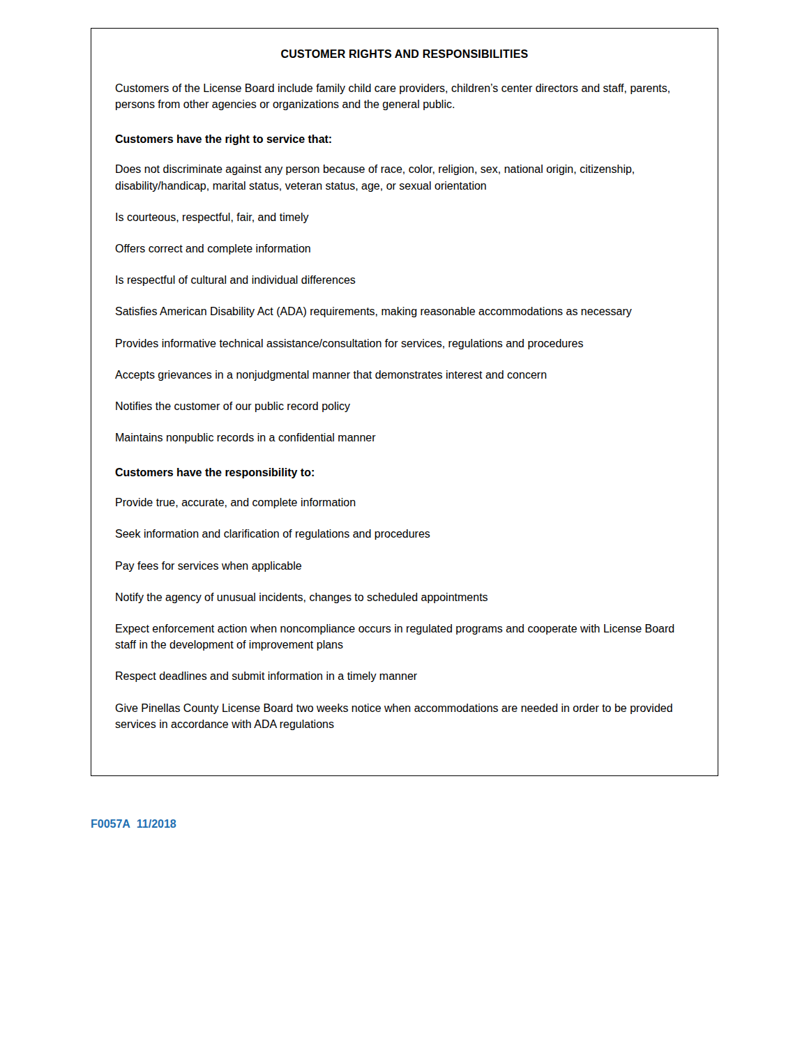CUSTOMER RIGHTS AND RESPONSIBILITIES
Customers of the License Board include family child care providers, children’s center directors and staff, parents, persons from other agencies or organizations and the general public.
Customers have the right to service that:
Does not discriminate against any person because of race, color, religion, sex, national origin, citizenship, disability/handicap, marital status, veteran status, age, or sexual orientation
Is courteous, respectful, fair, and timely
Offers correct and complete information
Is respectful of cultural and individual differences
Satisfies American Disability Act (ADA) requirements, making reasonable accommodations as necessary
Provides informative technical assistance/consultation for services, regulations and procedures
Accepts grievances in a nonjudgmental manner that demonstrates interest and concern
Notifies the customer of our public record policy
Maintains nonpublic records in a confidential manner
Customers have the responsibility to:
Provide true, accurate, and complete information
Seek information and clarification of regulations and procedures
Pay fees for services when applicable
Notify the agency of unusual incidents, changes to scheduled appointments
Expect enforcement action when noncompliance occurs in regulated programs and cooperate with License Board staff in the development of improvement plans
Respect deadlines and submit information in a timely manner
Give Pinellas County License Board two weeks notice when accommodations are needed in order to be provided services in accordance with ADA regulations
F0057A 11/2018